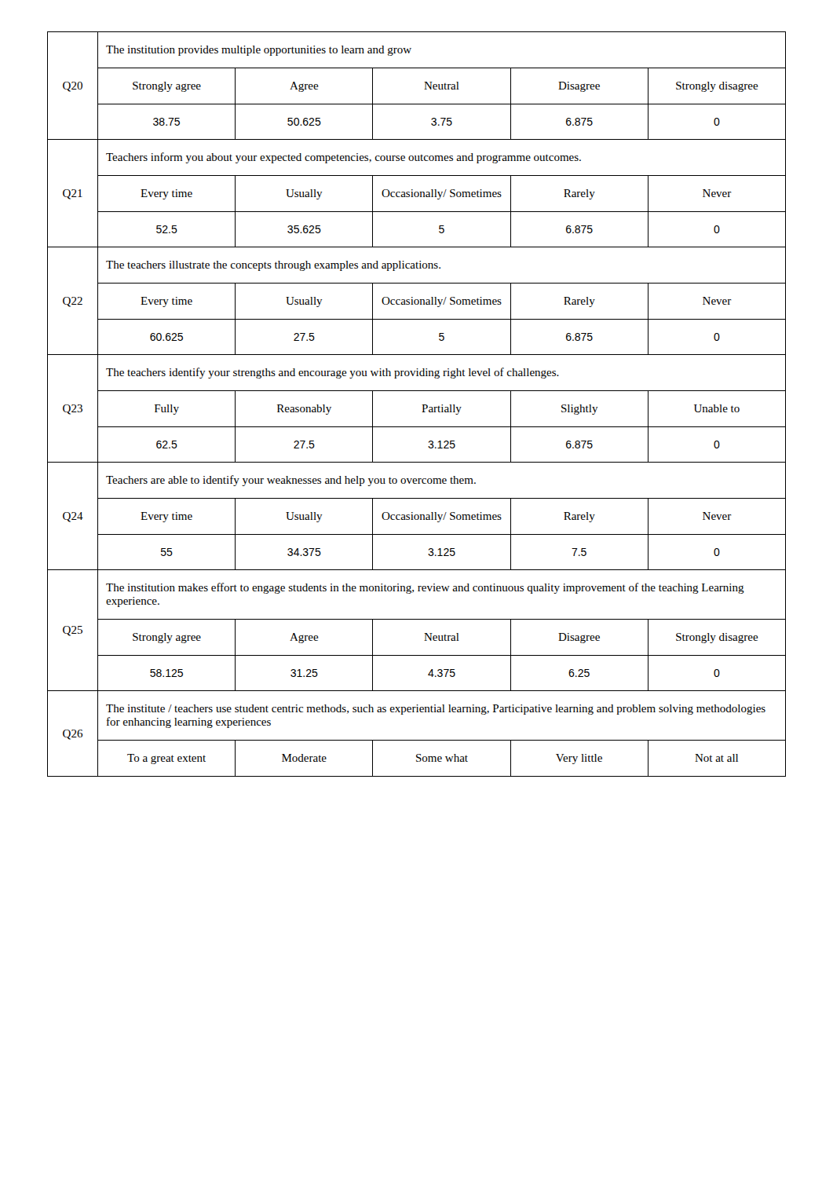| Q20 | The institution provides multiple opportunities to learn and grow |
| Strongly agree | Agree | Neutral | Disagree | Strongly disagree |
| 38.75 | 50.625 | 3.75 | 6.875 | 0 |
| Q21 | Teachers inform you about your expected competencies, course outcomes and programme outcomes. |
| Every time | Usually | Occasionally/ Sometimes | Rarely | Never |
| 52.5 | 35.625 | 5 | 6.875 | 0 |
| Q22 | The teachers illustrate the concepts through examples and applications. |
| Every time | Usually | Occasionally/ Sometimes | Rarely | Never |
| 60.625 | 27.5 | 5 | 6.875 | 0 |
| Q23 | The teachers identify your strengths and encourage you with providing right level of challenges. |
| Fully | Reasonably | Partially | Slightly | Unable to |
| 62.5 | 27.5 | 3.125 | 6.875 | 0 |
| Q24 | Teachers are able to identify your weaknesses and help you to overcome them. |
| Every time | Usually | Occasionally/ Sometimes | Rarely | Never |
| 55 | 34.375 | 3.125 | 7.5 | 0 |
| Q25 | The institution makes effort to engage students in the monitoring, review and continuous quality improvement of the teaching Learning experience. |
| Strongly agree | Agree | Neutral | Disagree | Strongly disagree |
| 58.125 | 31.25 | 4.375 | 6.25 | 0 |
| Q26 | The institute / teachers use student centric methods, such as experiential learning, Participative learning and problem solving methodologies for enhancing learning experiences |
| To a great extent | Moderate | Some what | Very little | Not at all |